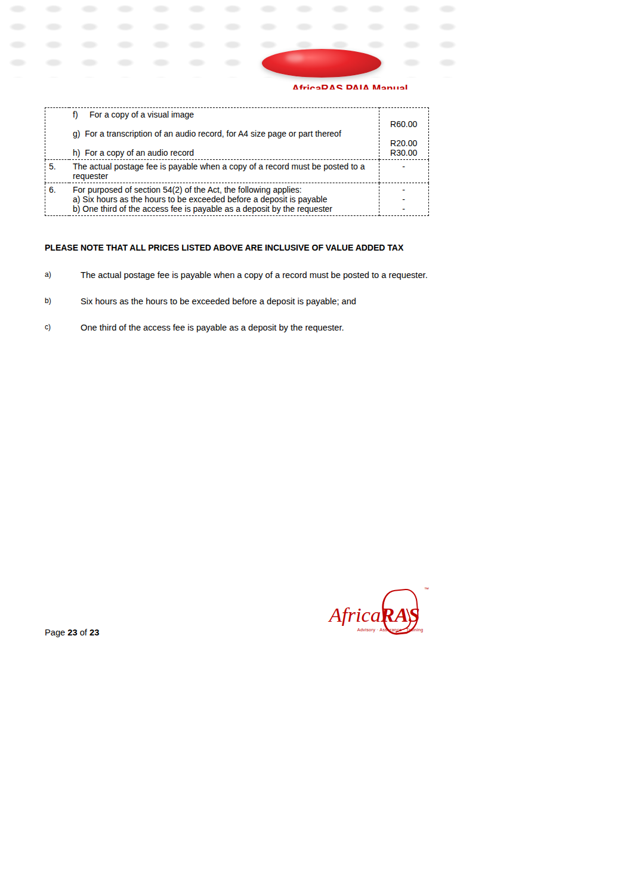AfricaRAS PAIA Manual
| | f) For a copy of a visual image g) For a transcription of an audio record, for A4 size page or part thereof h) For a copy of an audio record | R60.00 R20.00 R30.00 |
| 5. | The actual postage fee is payable when a copy of a record must be posted to a requester | - |
| 6. | For purposed of section 54(2) of the Act, the following applies: a) Six hours as the hours to be exceeded before a deposit is payable b) One third of the access fee is payable as a deposit by the requester | - - - |
PLEASE NOTE THAT ALL PRICES LISTED ABOVE ARE INCLUSIVE OF VALUE ADDED TAX
a) The actual postage fee is payable when a copy of a record must be posted to a requester.
b) Six hours as the hours to be exceeded before a deposit is payable; and
c) One third of the access fee is payable as a deposit by the requester.
Page 23 of 23
™
Africa RAS
Advisory · Assurance · Training